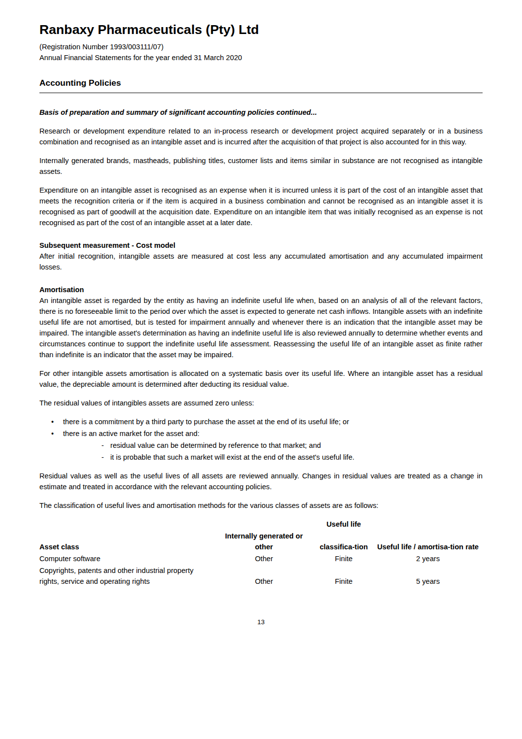Ranbaxy Pharmaceuticals (Pty) Ltd
(Registration Number 1993/003111/07)
Annual Financial Statements for the year ended 31 March 2020
Accounting Policies
Basis of preparation and summary of significant accounting policies continued...
Research or development expenditure related to an in-process research or development project acquired separately or in a business combination and recognised as an intangible asset and is incurred after the acquisition of that project is also accounted for in this way.
Internally generated brands, mastheads, publishing titles, customer lists and items similar in substance are not recognised as intangible assets.
Expenditure on an intangible asset is recognised as an expense when it is incurred unless it is part of the cost of an intangible asset that meets the recognition criteria or if the item is acquired in a business combination and cannot be recognised as an intangible asset it is recognised as part of goodwill at the acquisition date. Expenditure on an intangible item that was initially recognised as an expense is not recognised as part of the cost of an intangible asset at a later date.
Subsequent measurement - Cost model
After initial recognition, intangible assets are measured at cost less any accumulated amortisation and any accumulated impairment losses.
Amortisation
An intangible asset is regarded by the entity as having an indefinite useful life when, based on an analysis of all of the relevant factors, there is no foreseeable limit to the period over which the asset is expected to generate net cash inflows. Intangible assets with an indefinite useful life are not amortised, but is tested for impairment annually and whenever there is an indication that the intangible asset may be impaired. The intangible asset's determination as having an indefinite useful life is also reviewed annually to determine whether events and circumstances continue to support the indefinite useful life assessment. Reassessing the useful life of an intangible asset as finite rather than indefinite is an indicator that the asset may be impaired.
For other intangible assets amortisation is allocated on a systematic basis over its useful life. Where an intangible asset has a residual value, the depreciable amount is determined after deducting its residual value.
The residual values of intangibles assets are assumed zero unless:
there is a commitment by a third party to purchase the asset at the end of its useful life; or
there is an active market for the asset and:
residual value can be determined by reference to that market; and
it is probable that such a market will exist at the end of the asset's useful life.
Residual values as well as the useful lives of all assets are reviewed annually. Changes in residual values are treated as a change in estimate and treated in accordance with the relevant accounting policies.
The classification of useful lives and amortisation methods for the various classes of assets are as follows:
| | | Useful life | |
| --- | --- | --- | --- |
| Asset class | Internally generated or other | classifica-tion | Useful life / amortisa-tion rate |
| Computer software | Other | Finite | 2 years |
| Copyrights, patents and other industrial property rights, service and operating rights | Other | Finite | 5 years |
13